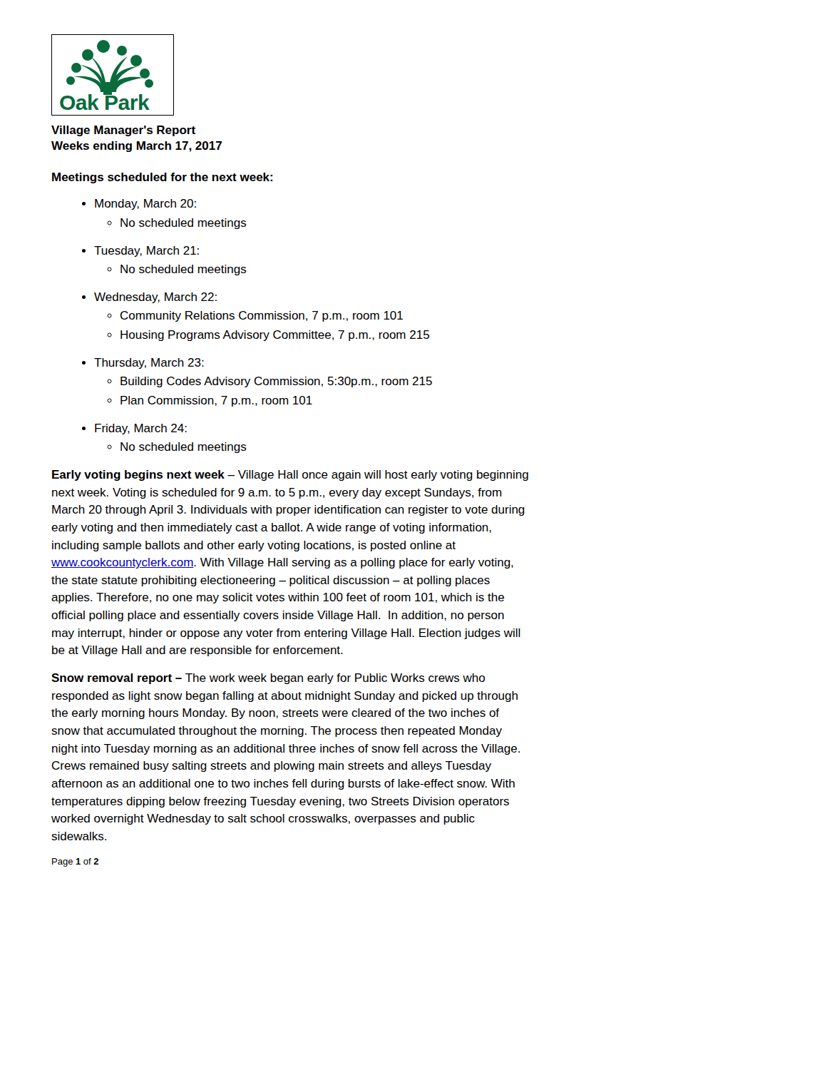Oak Park
Village Manager's Report
Weeks ending March 17, 2017
Meetings scheduled for the next week:
Monday, March 20:
No scheduled meetings
Tuesday, March 21:
No scheduled meetings
Wednesday, March 22:
Community Relations Commission, 7 p.m., room 101
Housing Programs Advisory Committee, 7 p.m., room 215
Thursday, March 23:
Building Codes Advisory Commission, 5:30p.m., room 215
Plan Commission, 7 p.m., room 101
Friday, March 24:
No scheduled meetings
Early voting begins next week – Village Hall once again will host early voting beginning next week. Voting is scheduled for 9 a.m. to 5 p.m., every day except Sundays, from March 20 through April 3. Individuals with proper identification can register to vote during early voting and then immediately cast a ballot. A wide range of voting information, including sample ballots and other early voting locations, is posted online at www.cookcountyclerk.com. With Village Hall serving as a polling place for early voting, the state statute prohibiting electioneering – political discussion – at polling places applies. Therefore, no one may solicit votes within 100 feet of room 101, which is the official polling place and essentially covers inside Village Hall. In addition, no person may interrupt, hinder or oppose any voter from entering Village Hall. Election judges will be at Village Hall and are responsible for enforcement.
Snow removal report – The work week began early for Public Works crews who responded as light snow began falling at about midnight Sunday and picked up through the early morning hours Monday. By noon, streets were cleared of the two inches of snow that accumulated throughout the morning. The process then repeated Monday night into Tuesday morning as an additional three inches of snow fell across the Village. Crews remained busy salting streets and plowing main streets and alleys Tuesday afternoon as an additional one to two inches fell during bursts of lake-effect snow. With temperatures dipping below freezing Tuesday evening, two Streets Division operators worked overnight Wednesday to salt school crosswalks, overpasses and public sidewalks.
Page 1 of 2